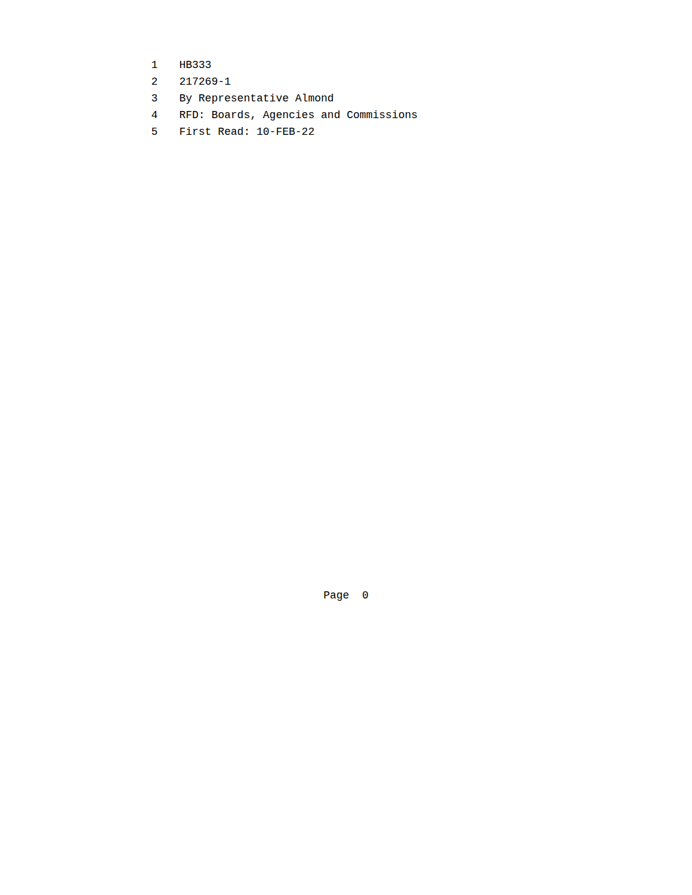1 HB333
2217269-1
3 By Representative Almond
4 RFD: Boards, Agencies and Commissions
5 First Read: 10-FEB-22
Page 0